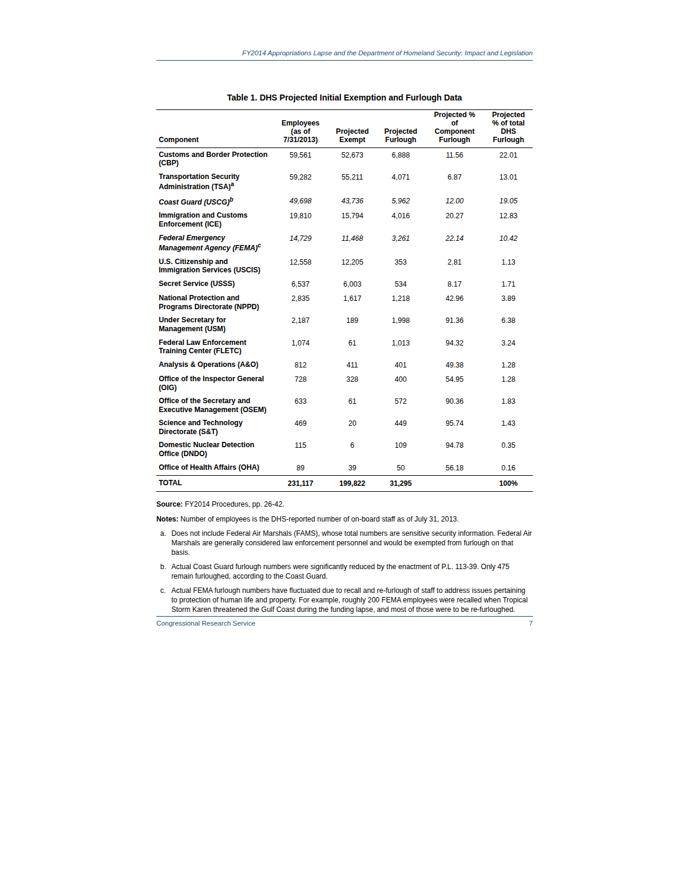FY2014 Appropriations Lapse and the Department of Homeland Security: Impact and Legislation
Table 1. DHS Projected Initial Exemption and Furlough Data
| Component | Employees (as of 7/31/2013) | Projected Exempt | Projected Furlough | Projected % of Component Furlough | Projected % of total DHS Furlough |
| --- | --- | --- | --- | --- | --- |
| Customs and Border Protection (CBP) | 59,561 | 52,673 | 6,888 | 11.56 | 22.01 |
| Transportation Security Administration (TSA) a | 59,282 | 55,211 | 4,071 | 6.87 | 13.01 |
| Coast Guard (USCG) b | 49,698 | 43,736 | 5,962 | 12.00 | 19.05 |
| Immigration and Customs Enforcement (ICE) | 19,810 | 15,794 | 4,016 | 20.27 | 12.83 |
| Federal Emergency Management Agency (FEMA) c | 14,729 | 11,468 | 3,261 | 22.14 | 10.42 |
| U.S. Citizenship and Immigration Services (USCIS) | 12,558 | 12,205 | 353 | 2.81 | 1.13 |
| Secret Service (USSS) | 6,537 | 6,003 | 534 | 8.17 | 1.71 |
| National Protection and Programs Directorate (NPPD) | 2,835 | 1,617 | 1,218 | 42.96 | 3.89 |
| Under Secretary for Management (USM) | 2,187 | 189 | 1,998 | 91.36 | 6.38 |
| Federal Law Enforcement Training Center (FLETC) | 1,074 | 61 | 1,013 | 94.32 | 3.24 |
| Analysis & Operations (A&O) | 812 | 411 | 401 | 49.38 | 1.28 |
| Office of the Inspector General (OIG) | 728 | 328 | 400 | 54.95 | 1.28 |
| Office of the Secretary and Executive Management (OSEM) | 633 | 61 | 572 | 90.36 | 1.83 |
| Science and Technology Directorate (S&T) | 469 | 20 | 449 | 95.74 | 1.43 |
| Domestic Nuclear Detection Office (DNDO) | 115 | 6 | 109 | 94.78 | 0.35 |
| Office of Health Affairs (OHA) | 89 | 39 | 50 | 56.18 | 0.16 |
| TOTAL | 231,117 | 199,822 | 31,295 | | 100% |
Source: FY2014 Procedures, pp. 26-42.
Notes: Number of employees is the DHS-reported number of on-board staff as of July 31, 2013.
a. Does not include Federal Air Marshals (FAMS), whose total numbers are sensitive security information. Federal Air Marshals are generally considered law enforcement personnel and would be exempted from furlough on that basis.
b. Actual Coast Guard furlough numbers were significantly reduced by the enactment of P.L. 113-39. Only 475 remain furloughed, according to the Coast Guard.
c. Actual FEMA furlough numbers have fluctuated due to recall and re-furlough of staff to address issues pertaining to protection of human life and property. For example, roughly 200 FEMA employees were recalled when Tropical Storm Karen threatened the Gulf Coast during the funding lapse, and most of those were to be re-furloughed.
Congressional Research Service 7